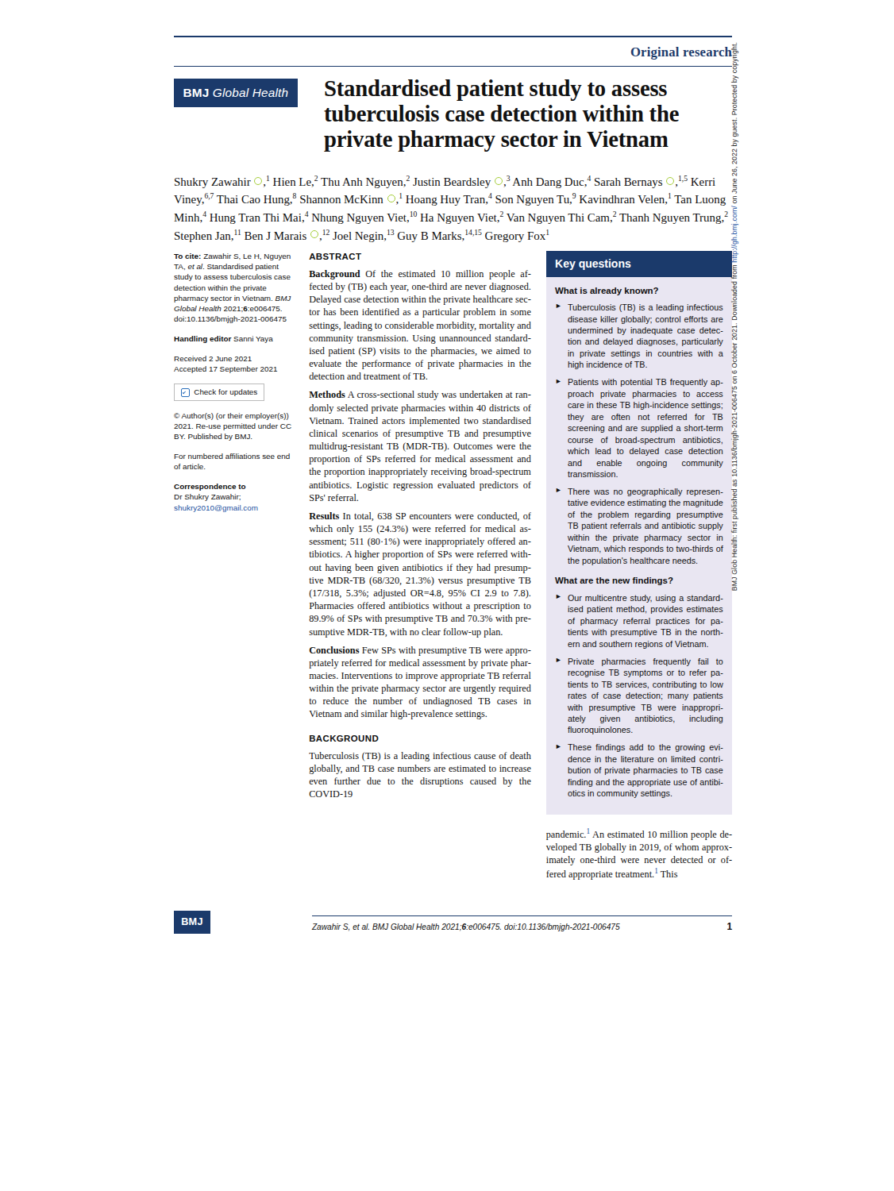BMJ Glob Health: first published as 10.1136/bmjgh-2021-006475 on 6 October 2021. Downloaded from http://gh.bmj.com/ on June 26, 2022 by guest. Protected by copyright.
Original research
BMJ Global Health
Standardised patient study to assess tuberculosis case detection within the private pharmacy sector in Vietnam
Shukry Zawahir ,1 Hien Le,2 Thu Anh Nguyen,2 Justin Beardsley ,3 Anh Dang Duc,4 Sarah Bernays ,1,5 Kerri Viney,6,7 Thai Cao Hung,8 Shannon McKinn ,1 Hoang Huy Tran,4 Son Nguyen Tu,9 Kavindhran Velen,1 Tan Luong Minh,4 Hung Tran Thi Mai,4 Nhung Nguyen Viet,10 Ha Nguyen Viet,2 Van Nguyen Thi Cam,2 Thanh Nguyen Trung,2 Stephen Jan,11 Ben J Marais ,12 Joel Negin,13 Guy B Marks,14,15 Gregory Fox1
To cite: Zawahir S, Le H, Nguyen TA, et al. Standardised patient study to assess tuberculosis case detection within the private pharmacy sector in Vietnam. BMJ Global Health 2021;6:e006475. doi:10.1136/bmjgh-2021-006475
Handling editor Sanni Yaya
Received 2 June 2021
Accepted 17 September 2021
Check for updates
© Author(s) (or their employer(s)) 2021. Re-use permitted under CC BY. Published by BMJ.
For numbered affiliations see end of article.
Correspondence to
Dr Shukry Zawahir;
shukry2010@gmail.com
Abstract
Background Of the estimated 10 million people affected by (TB) each year, one-third are never diagnosed. Delayed case detection within the private healthcare sector has been identified as a particular problem in some settings, leading to considerable morbidity, mortality and community transmission. Using unannounced standardised patient (SP) visits to the pharmacies, we aimed to evaluate the performance of private pharmacies in the detection and treatment of TB.
Methods A cross-sectional study was undertaken at randomly selected private pharmacies within 40 districts of Vietnam. Trained actors implemented two standardised clinical scenarios of presumptive TB and presumptive multidrug-resistant TB (MDR-TB). Outcomes were the proportion of SPs referred for medical assessment and the proportion inappropriately receiving broad-spectrum antibiotics. Logistic regression evaluated predictors of SPs' referral.
Results In total, 638 SP encounters were conducted, of which only 155 (24.3%) were referred for medical assessment; 511 (80·1%) were inappropriately offered antibiotics. A higher proportion of SPs were referred without having been given antibiotics if they had presumptive MDR-TB (68/320, 21.3%) versus presumptive TB (17/318, 5.3%; adjusted OR=4.8, 95% CI 2.9 to 7.8). Pharmacies offered antibiotics without a prescription to 89.9% of SPs with presumptive TB and 70.3% with presumptive MDR-TB, with no clear follow-up plan.
Conclusions Few SPs with presumptive TB were appropriately referred for medical assessment by private pharmacies. Interventions to improve appropriate TB referral within the private pharmacy sector are urgently required to reduce the number of undiagnosed TB cases in Vietnam and similar high-prevalence settings.
Background
Tuberculosis (TB) is a leading infectious cause of death globally, and TB case numbers are estimated to increase even further due to the disruptions caused by the COVID-19
Key questions
What is already known?
Tuberculosis (TB) is a leading infectious disease killer globally; control efforts are undermined by inadequate case detection and delayed diagnoses, particularly in private settings in countries with a high incidence of TB.
Patients with potential TB frequently approach private pharmacies to access care in these TB high-incidence settings; they are often not referred for TB screening and are supplied a short-term course of broad-spectrum antibiotics, which lead to delayed case detection and enable ongoing community transmission.
There was no geographically representative evidence estimating the magnitude of the problem regarding presumptive TB patient referrals and antibiotic supply within the private pharmacy sector in Vietnam, which responds to two-thirds of the population's healthcare needs.
What are the new findings?
Our multicentre study, using a standardised patient method, provides estimates of pharmacy referral practices for patients with presumptive TB in the northern and southern regions of Vietnam.
Private pharmacies frequently fail to recognise TB symptoms or to refer patients to TB services, contributing to low rates of case detection; many patients with presumptive TB were inappropriately given antibiotics, including fluoroquinolones.
These findings add to the growing evidence in the literature on limited contribution of private pharmacies to TB case finding and the appropriate use of antibiotics in community settings.
pandemic.1 An estimated 10 million people developed TB globally in 2019, of whom approximately one-third were never detected or offered appropriate treatment.1 This
BMJ
Zawahir S, et al. BMJ Global Health 2021;6:e006475. doi:10.1136/bmjgh-2021-006475 1